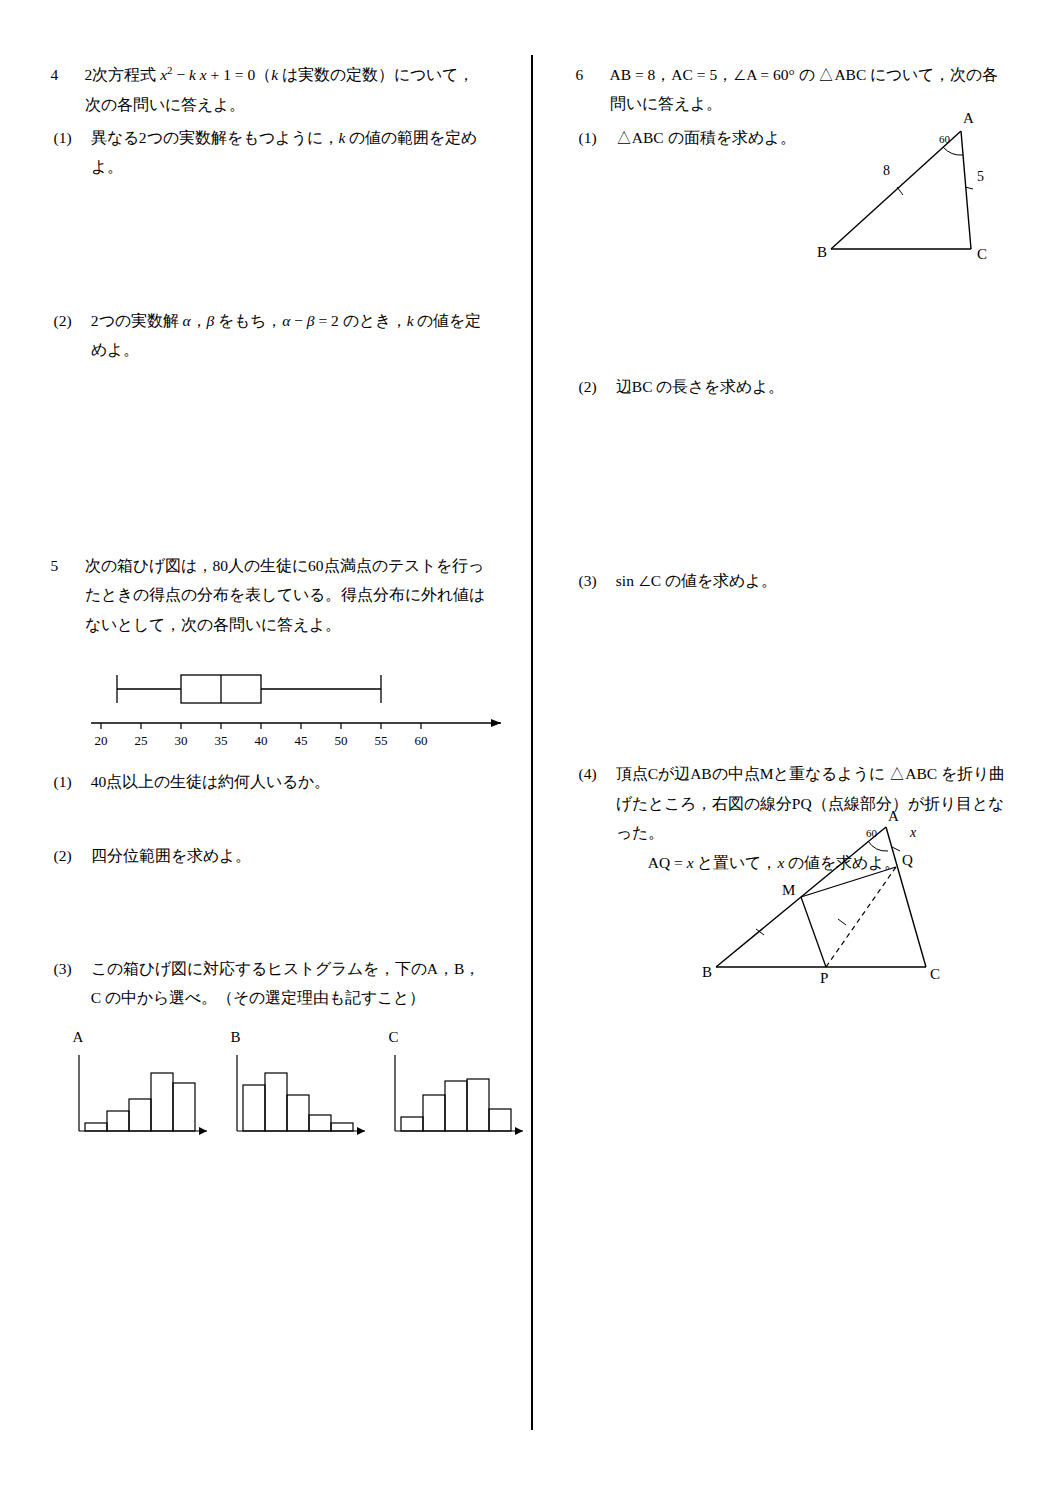4 2次方程式 x2 − k x + 1 = 0（k は実数の定数）について，次の各問いに答えよ。
(1) 異なる2つの実数解をもつように，k の値の範囲を定めよ。
(2) 2つの実数解 α，β をもち，α − β = 2 のとき，k の値を定めよ。
5 次の箱ひげ図は，80人の生徒に60点満点のテストを行ったときの得点の分布を表している。得点分布に外れ値はないとして，次の各問いに答えよ。
20 25 30 35 40 45 50 55 60
(1) 40点以上の生徒は約何人いるか。
(2) 四分位範囲を求めよ。
(3) この箱ひげ図に対応するヒストグラムを，下のA，B，C の中から選べ。（その選定理由も記すこと）
A
B
C
6 AB = 8，AC = 5，∠A = 60° の △ABC について，次の各問いに答えよ。
A B C 60 8 5
(1) △ABC の面積を求めよ。
(2) 辺BC の長さを求めよ。
(3) sin ∠C の値を求めよ。
(4) 頂点Cが辺ABの中点Mと重なるように △ABC を折り曲げたところ，右図の線分PQ（点線部分）が折り目となった。
　　AQ = x と置いて，x の値を求めよ。
A B C M Q P 60 x